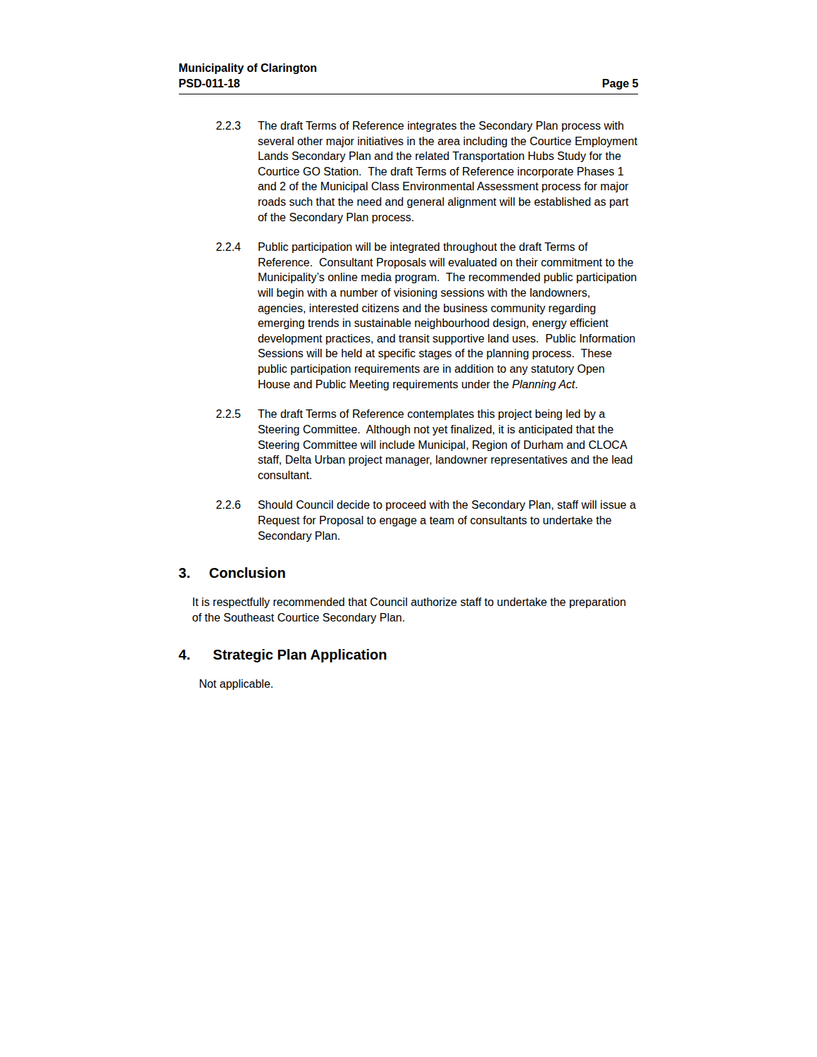Municipality of Clarington
PSD-011-18 Page 5
2.2.3
The draft Terms of Reference integrates the Secondary Plan process with several other major initiatives in the area including the Courtice Employment Lands Secondary Plan and the related Transportation Hubs Study for the Courtice GO Station. The draft Terms of Reference incorporate Phases 1 and 2 of the Municipal Class Environmental Assessment process for major roads such that the need and general alignment will be established as part of the Secondary Plan process.
2.2.4
Public participation will be integrated throughout the draft Terms of Reference. Consultant Proposals will evaluated on their commitment to the Municipality’s online media program. The recommended public participation will begin with a number of visioning sessions with the landowners, agencies, interested citizens and the business community regarding emerging trends in sustainable neighbourhood design, energy efficient development practices, and transit supportive land uses. Public Information Sessions will be held at specific stages of the planning process. These public participation requirements are in addition to any statutory Open House and Public Meeting requirements under the Planning Act.
2.2.5
The draft Terms of Reference contemplates this project being led by a Steering Committee. Although not yet finalized, it is anticipated that the Steering Committee will include Municipal, Region of Durham and CLOCA staff, Delta Urban project manager, landowner representatives and the lead consultant.
2.2.6
Should Council decide to proceed with the Secondary Plan, staff will issue a Request for Proposal to engage a team of consultants to undertake the Secondary Plan.
3. Conclusion
It is respectfully recommended that Council authorize staff to undertake the preparation of the Southeast Courtice Secondary Plan.
4. Strategic Plan Application
Not applicable.